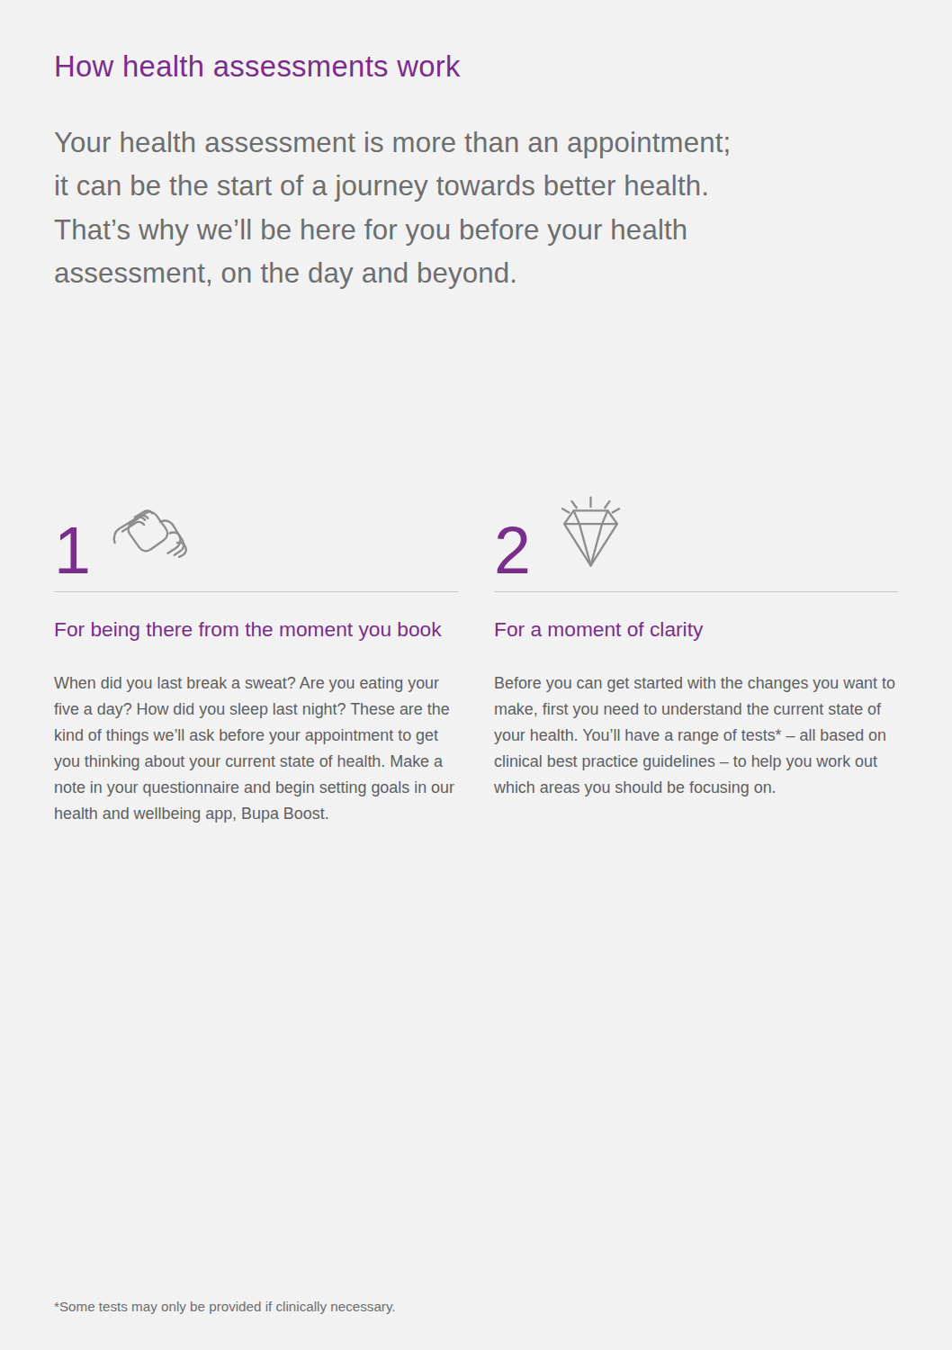How health assessments work
Your health assessment is more than an appointment; it can be the start of a journey towards better health. That’s why we’ll be here for you before your health assessment, on the day and beyond.
1 Two hands clasped
For being there from the moment you book
When did you last break a sweat? Are you eating your five a day? How did you sleep last night? These are the kind of things we’ll ask before your appointment to get you thinking about your current state of health. Make a note in your questionnaire and begin setting goals in our health and wellbeing app, Bupa Boost.
2 Sparkling diamond
For a moment of clarity
Before you can get started with the changes you want to make, first you need to understand the current state of your health. You’ll have a range of tests* – all based on clinical best practice guidelines – to help you work out which areas you should be focusing on.
*Some tests may only be provided if clinically necessary.